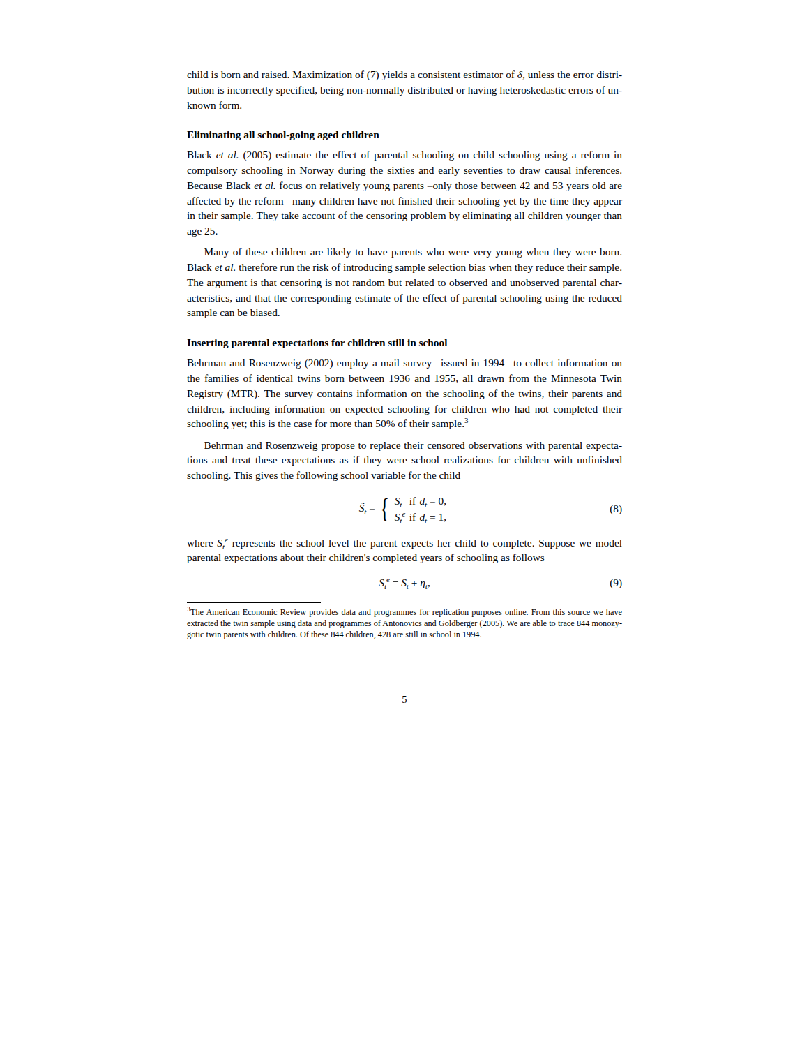child is born and raised. Maximization of (7) yields a consistent estimator of δ, unless the error distribution is incorrectly specified, being non-normally distributed or having heteroskedastic errors of unknown form.
Eliminating all school-going aged children
Black et al. (2005) estimate the effect of parental schooling on child schooling using a reform in compulsory schooling in Norway during the sixties and early seventies to draw causal inferences. Because Black et al. focus on relatively young parents –only those between 42 and 53 years old are affected by the reform– many children have not finished their schooling yet by the time they appear in their sample. They take account of the censoring problem by eliminating all children younger than age 25.
Many of these children are likely to have parents who were very young when they were born. Black et al. therefore run the risk of introducing sample selection bias when they reduce their sample. The argument is that censoring is not random but related to observed and unobserved parental characteristics, and that the corresponding estimate of the effect of parental schooling using the reduced sample can be biased.
Inserting parental expectations for children still in school
Behrman and Rosenzweig (2002) employ a mail survey –issued in 1994– to collect information on the families of identical twins born between 1936 and 1955, all drawn from the Minnesota Twin Registry (MTR). The survey contains information on the schooling of the twins, their parents and children, including information on expected schooling for children who had not completed their schooling yet; this is the case for more than 50% of their sample.3
Behrman and Rosenzweig propose to replace their censored observations with parental expectations and treat these expectations as if they were school realizations for children with unfinished schooling. This gives the following school variable for the child
S̃t = {
| S t | if | d t = 0, |
| S t e | if | d t = 1, |
(8)
where Ste represents the school level the parent expects her child to complete. Suppose we model parental expectations about their children's completed years of schooling as follows
Ste = St + ηt,
(9)
3The American Economic Review provides data and programmes for replication purposes online. From this source we have extracted the twin sample using data and programmes of Antonovics and Goldberger (2005). We are able to trace 844 monozygotic twin parents with children. Of these 844 children, 428 are still in school in 1994.
5